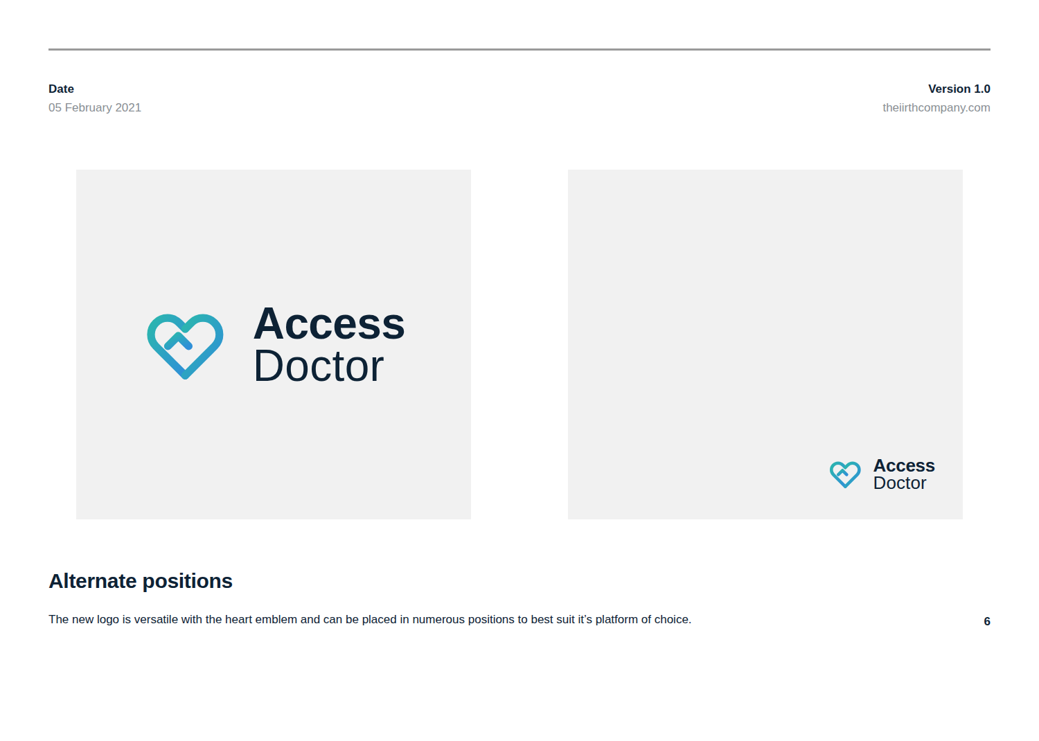Date 05 February 2021
Version 1.0 theiirthcompany.com
Access Doctor
Access Doctor
Alternate positions
The new logo is versatile with the heart emblem and can be placed in numerous positions to best suit it’s platform of choice.
6